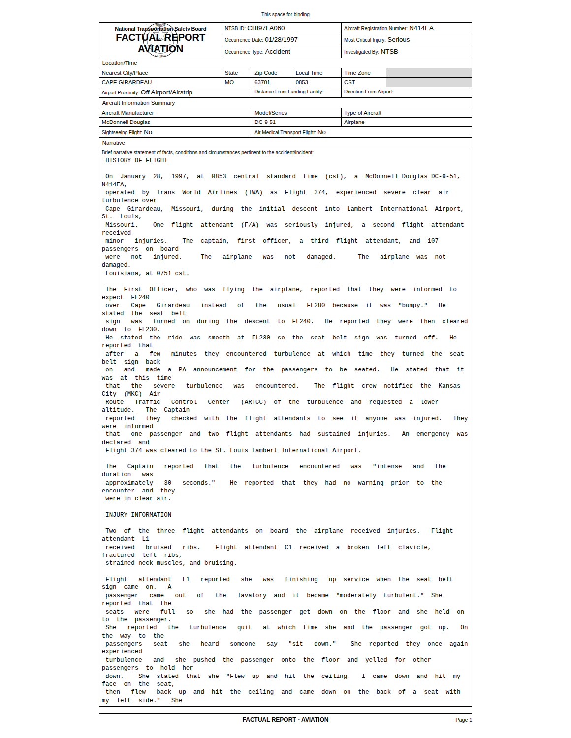This space for binding
| TRANSP ETY BOA National Transportation Safety Board FACTUAL REPORT AVIATION | NTSB ID: CHI97LA060 | Aircraft Registration Number: N414EA |
| Occurrence Date: 01/28/1997 | Most Critical Injury: Serious |
| Occurrence Type: Accident | Investigated By: NTSB |
| Location/Time |
| Nearest City/Place | State | Zip Code | Local Time | Time Zone | |
| CAPE GIRARDEAU | MO | 63701 | 0853 | CST | |
| Airport Proximity: Off Airport/Airstrip | Distance From Landing Facility: | Direction From Airport: |
| Aircraft Information Summary |
| Aircraft Manufacturer | Model/Series | Type of Aircraft |
| McDonnell Douglas | DC-9-51 | Airplane |
| Sightseeing Flight: No | Air Medical Transport Flight: No |
| Narrative |
| Brief narrative statement of facts, conditions and circumstances pertinent to the accident/incident: HISTORY OF FLIGHT On January 28, 1997, at 0853 central standard time (cst), a McDonnell Douglas DC-9-51, N414EA, operated by Trans World Airlines (TWA) as Flight 374, experienced severe clear air turbulence over Cape Girardeau, Missouri, during the initial descent into Lambert International Airport, St. Louis, Missouri. One flight attendant (F/A) was seriously injured, a second flight attendant received minor injuries. The captain, first officer, a third flight attendant, and 107 passengers on board were not injured. The airplane was not damaged. The airplane was not damaged. Louisiana, at 0751 cst. The First Officer, who was flying the airplane, reported that they were informed to expect FL240 over Cape Girardeau instead of the usual FL280 because it was "bumpy." He stated the seat belt sign was turned on during the descent to FL240. He reported they were then cleared down to FL230. He stated the ride was smooth at FL230 so the seat belt sign was turned off. He reported that after a few minutes they encountered turbulence at which time they turned the seat belt sign back on and made a PA announcement for the passengers to be seated. He stated that it was at this time that the severe turbulence was encountered. The flight crew notified the Kansas City (MKC) Air Route Traffic Control Center (ARTCC) of the turbulence and requested a lower altitude. The Captain reported they checked with the flight attendants to see if anyone was injured. They were informed that one passenger and two flight attendants had sustained injuries. An emergency was declared and Flight 374 was cleared to the St. Louis Lambert International Airport. The Captain reported that the turbulence encountered was "intense and the duration was approximately 30 seconds." He reported that they had no warning prior to the encounter and they were in clear air. INJURY INFORMATION Two of the three flight attendants on board the airplane received injuries. Flight attendant L1 received bruised ribs. Flight attendant C1 received a broken left clavicle, fractured left ribs, strained neck muscles, and bruising. Flight attendant L1 reported she was finishing up service when the seat belt sign came on. A passenger came out of the lavatory and it became "moderately turbulent." She reported that the seats were full so she had the passenger get down on the floor and she held on to the passenger. She reported the turbulence quit at which time she and the passenger got up. On the way to the passengers seat she heard someone say "sit down." She reported they once again experienced turbulence and she pushed the passenger onto the floor and yelled for other passengers to hold her down. She stated that she "Flew up and hit the ceiling. I came down and hit my face on the seat, then flew back up and hit the ceiling and came down on the back of a seat with my left side." She |
FACTUAL REPORT - AVIATION Page 1